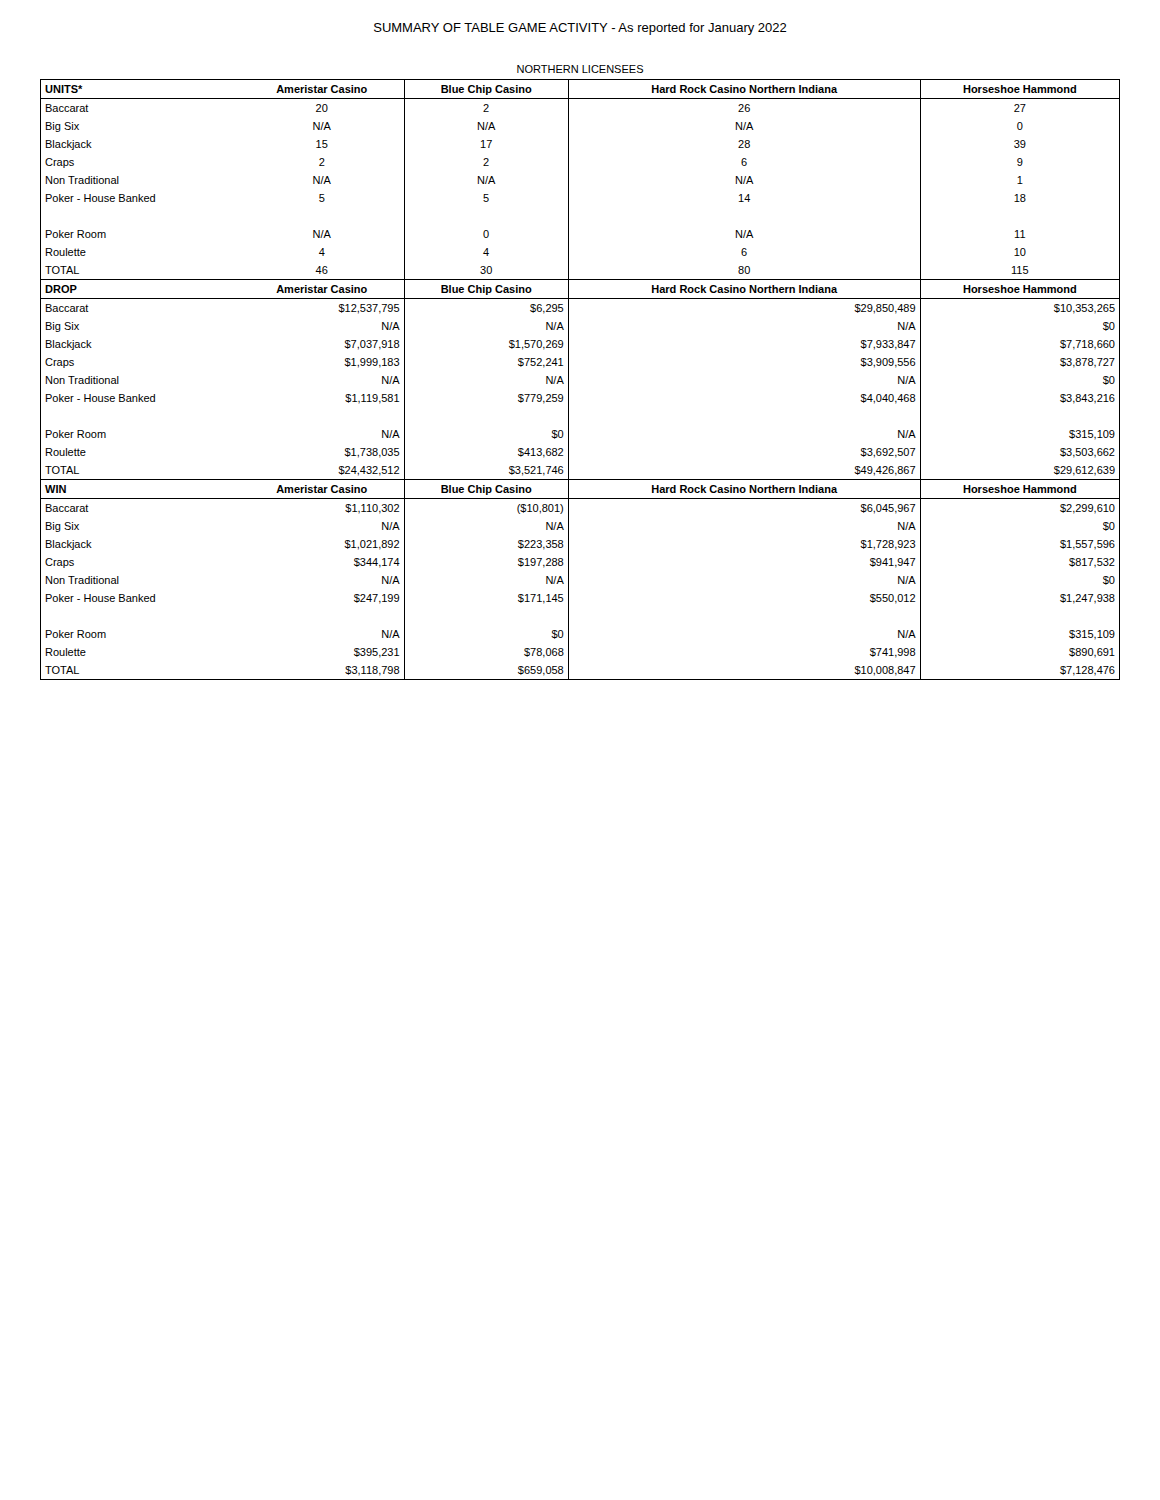SUMMARY OF TABLE GAME ACTIVITY - As reported for January 2022
NORTHERN LICENSEES
| UNITS* | Ameristar Casino | Blue Chip Casino | Hard Rock Casino Northern Indiana | Horseshoe Hammond |
| --- | --- | --- | --- | --- |
| Baccarat | 20 | 2 | 26 | 27 |
| Big Six | N/A | N/A | N/A | 0 |
| Blackjack | 15 | 17 | 28 | 39 |
| Craps | 2 | 2 | 6 | 9 |
| Non Traditional | N/A | N/A | N/A | 1 |
| Poker - House Banked | 5 | 5 | 14 | 18 |
| Poker Room | N/A | 0 | N/A | 11 |
| Roulette | 4 | 4 | 6 | 10 |
| TOTAL | 46 | 30 | 80 | 115 |
| DROP | Ameristar Casino | Blue Chip Casino | Hard Rock Casino Northern Indiana | Horseshoe Hammond |
| Baccarat | $12,537,795 | $6,295 | $29,850,489 | $10,353,265 |
| Big Six | N/A | N/A | N/A | $0 |
| Blackjack | $7,037,918 | $1,570,269 | $7,933,847 | $7,718,660 |
| Craps | $1,999,183 | $752,241 | $3,909,556 | $3,878,727 |
| Non Traditional | N/A | N/A | N/A | $0 |
| Poker - House Banked | $1,119,581 | $779,259 | $4,040,468 | $3,843,216 |
| Poker Room | N/A | $0 | N/A | $315,109 |
| Roulette | $1,738,035 | $413,682 | $3,692,507 | $3,503,662 |
| TOTAL | $24,432,512 | $3,521,746 | $49,426,867 | $29,612,639 |
| WIN | Ameristar Casino | Blue Chip Casino | Hard Rock Casino Northern Indiana | Horseshoe Hammond |
| Baccarat | $1,110,302 | ($10,801) | $6,045,967 | $2,299,610 |
| Big Six | N/A | N/A | N/A | $0 |
| Blackjack | $1,021,892 | $223,358 | $1,728,923 | $1,557,596 |
| Craps | $344,174 | $197,288 | $941,947 | $817,532 |
| Non Traditional | N/A | N/A | N/A | $0 |
| Poker - House Banked | $247,199 | $171,145 | $550,012 | $1,247,938 |
| Poker Room | N/A | $0 | N/A | $315,109 |
| Roulette | $395,231 | $78,068 | $741,998 | $890,691 |
| TOTAL | $3,118,798 | $659,058 | $10,008,847 | $7,128,476 |